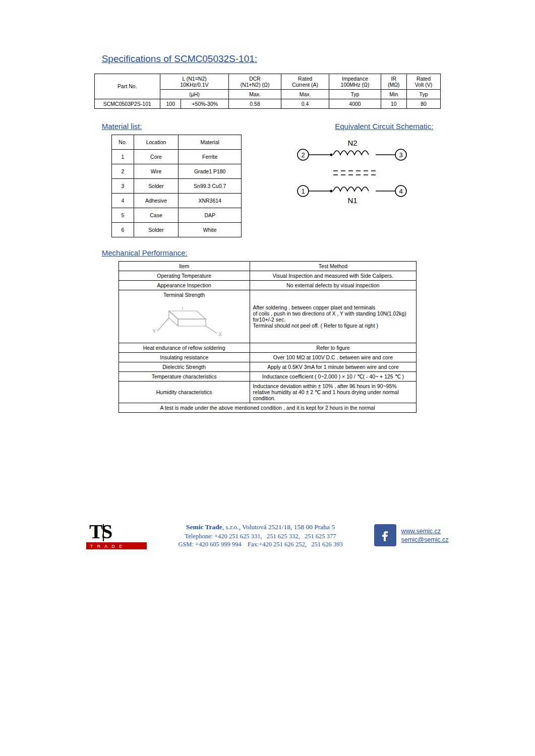Specifications of SCMC05032S-101:
| Part No. | L (N1=N2) 10KHz/0.1V | DCR (N1+N2) (Ω) | Rated Current (A) | Impedance 100MHz (Ω) | IR (MΩ) | Rated Volt (V) |
| (µH) | Max. | Max. | Typ | Min | Typ |
| SCMC0503P2S-101 | 100 | +50%-30% | 0.58 | 0.4 | 4000 | 10 | 80 |
Material list:
| No. | Location | Material |
| 1 | Core | Ferrite |
| 2 | Wire | Grade1 P180 |
| 3 | Solder | Sn99.3 Cu0.7 |
| 4 | Adhesive | XNR3614 |
| 5 | Case | DAP |
| 6 | Solder | White |
Equivalent Circuit Schematic:
2 3 N2 1 4 N1
Mechanical Performance:
| Item | Test Method |
| Operating Temperature | Visual Inspection and measured with Side Calipers. |
| Appearance Inspection | No external defects by visual inspection |
| Terminal Strength X Y | After soldering , between copper plaet and terminals of coils , push in two directions of X , Y with standing 10N(1.02kg) for10+/-2 sec. Terminal should not peel off. ( Refer to figure at right ) |
| Heat endurance of reflow soldering | Refer to figure |
| Insulating resistance | Over 100 MΩ at 100V D.C . between wire and core |
| Dielectric Strength | Apply at 0.5KV 3mA for 1 minute between wire and core |
| Temperature characteristics | Inductance coefficient ( 0~2,000 ) × 10 / ℃( - 40~ + 125 ℃ ) |
| Humidity characteristics | Inductance deviation within ± 10% , after 96 hours in 90~95% relative humidity at 40 ± 2 ℃ and 1 hours drying under normal condition. |
| A test is made under the above mentioned condition , and it is kept for 2 hours in the normal |
T S T R A D E
Semic Trade, s.r.o., Volutová 2521/18, 158 00 Praha 5
Telephone: +420 251 625 331, 251 625 332, 251 625 377
GSM: +420 605 999 994 Fax:+420 251 626 252, 251 626 393
www.semic.cz
semic@semic.cz